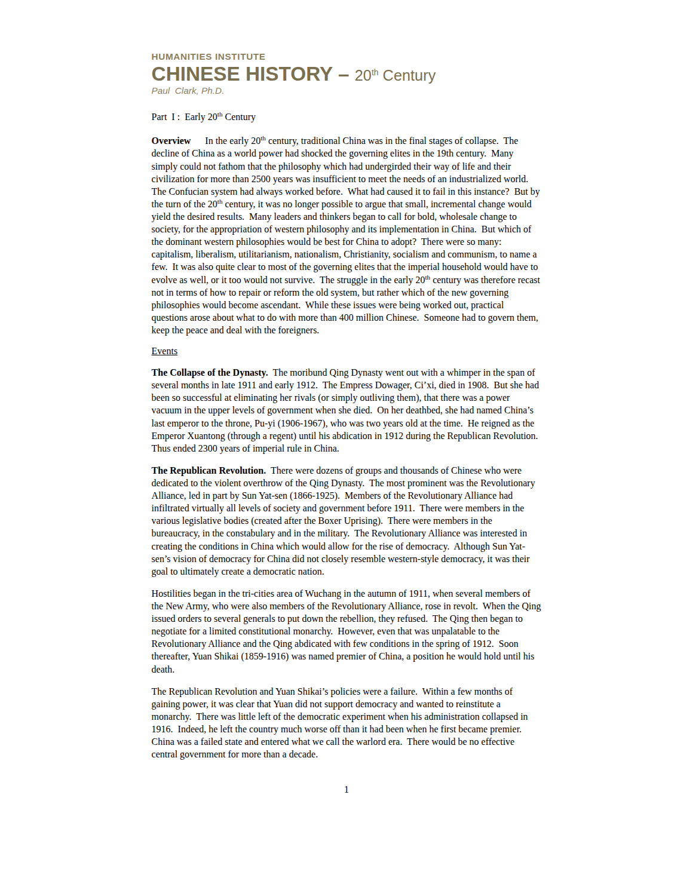HUMANITIES INSTITUTE
CHINESE HISTORY – 20th Century
Paul Clark, Ph.D.
Part I : Early 20th Century
Overview In the early 20th century, traditional China was in the final stages of collapse. The decline of China as a world power had shocked the governing elites in the 19th century. Many simply could not fathom that the philosophy which had undergirded their way of life and their civilization for more than 2500 years was insufficient to meet the needs of an industrialized world. The Confucian system had always worked before. What had caused it to fail in this instance? But by the turn of the 20th century, it was no longer possible to argue that small, incremental change would yield the desired results. Many leaders and thinkers began to call for bold, wholesale change to society, for the appropriation of western philosophy and its implementation in China. But which of the dominant western philosophies would be best for China to adopt? There were so many: capitalism, liberalism, utilitarianism, nationalism, Christianity, socialism and communism, to name a few. It was also quite clear to most of the governing elites that the imperial household would have to evolve as well, or it too would not survive. The struggle in the early 20th century was therefore recast not in terms of how to repair or reform the old system, but rather which of the new governing philosophies would become ascendant. While these issues were being worked out, practical questions arose about what to do with more than 400 million Chinese. Someone had to govern them, keep the peace and deal with the foreigners.
Events
The Collapse of the Dynasty. The moribund Qing Dynasty went out with a whimper in the span of several months in late 1911 and early 1912. The Empress Dowager, Ci’xi, died in 1908. But she had been so successful at eliminating her rivals (or simply outliving them), that there was a power vacuum in the upper levels of government when she died. On her deathbed, she had named China’s last emperor to the throne, Pu-yi (1906-1967), who was two years old at the time. He reigned as the Emperor Xuantong (through a regent) until his abdication in 1912 during the Republican Revolution. Thus ended 2300 years of imperial rule in China.
The Republican Revolution. There were dozens of groups and thousands of Chinese who were dedicated to the violent overthrow of the Qing Dynasty. The most prominent was the Revolutionary Alliance, led in part by Sun Yat-sen (1866-1925). Members of the Revolutionary Alliance had infiltrated virtually all levels of society and government before 1911. There were members in the various legislative bodies (created after the Boxer Uprising). There were members in the bureaucracy, in the constabulary and in the military. The Revolutionary Alliance was interested in creating the conditions in China which would allow for the rise of democracy. Although Sun Yat-sen’s vision of democracy for China did not closely resemble western-style democracy, it was their goal to ultimately create a democratic nation.
Hostilities began in the tri-cities area of Wuchang in the autumn of 1911, when several members of the New Army, who were also members of the Revolutionary Alliance, rose in revolt. When the Qing issued orders to several generals to put down the rebellion, they refused. The Qing then began to negotiate for a limited constitutional monarchy. However, even that was unpalatable to the Revolutionary Alliance and the Qing abdicated with few conditions in the spring of 1912. Soon thereafter, Yuan Shikai (1859-1916) was named premier of China, a position he would hold until his death.
The Republican Revolution and Yuan Shikai’s policies were a failure. Within a few months of gaining power, it was clear that Yuan did not support democracy and wanted to reinstitute a monarchy. There was little left of the democratic experiment when his administration collapsed in 1916. Indeed, he left the country much worse off than it had been when he first became premier. China was a failed state and entered what we call the warlord era. There would be no effective central government for more than a decade.
1